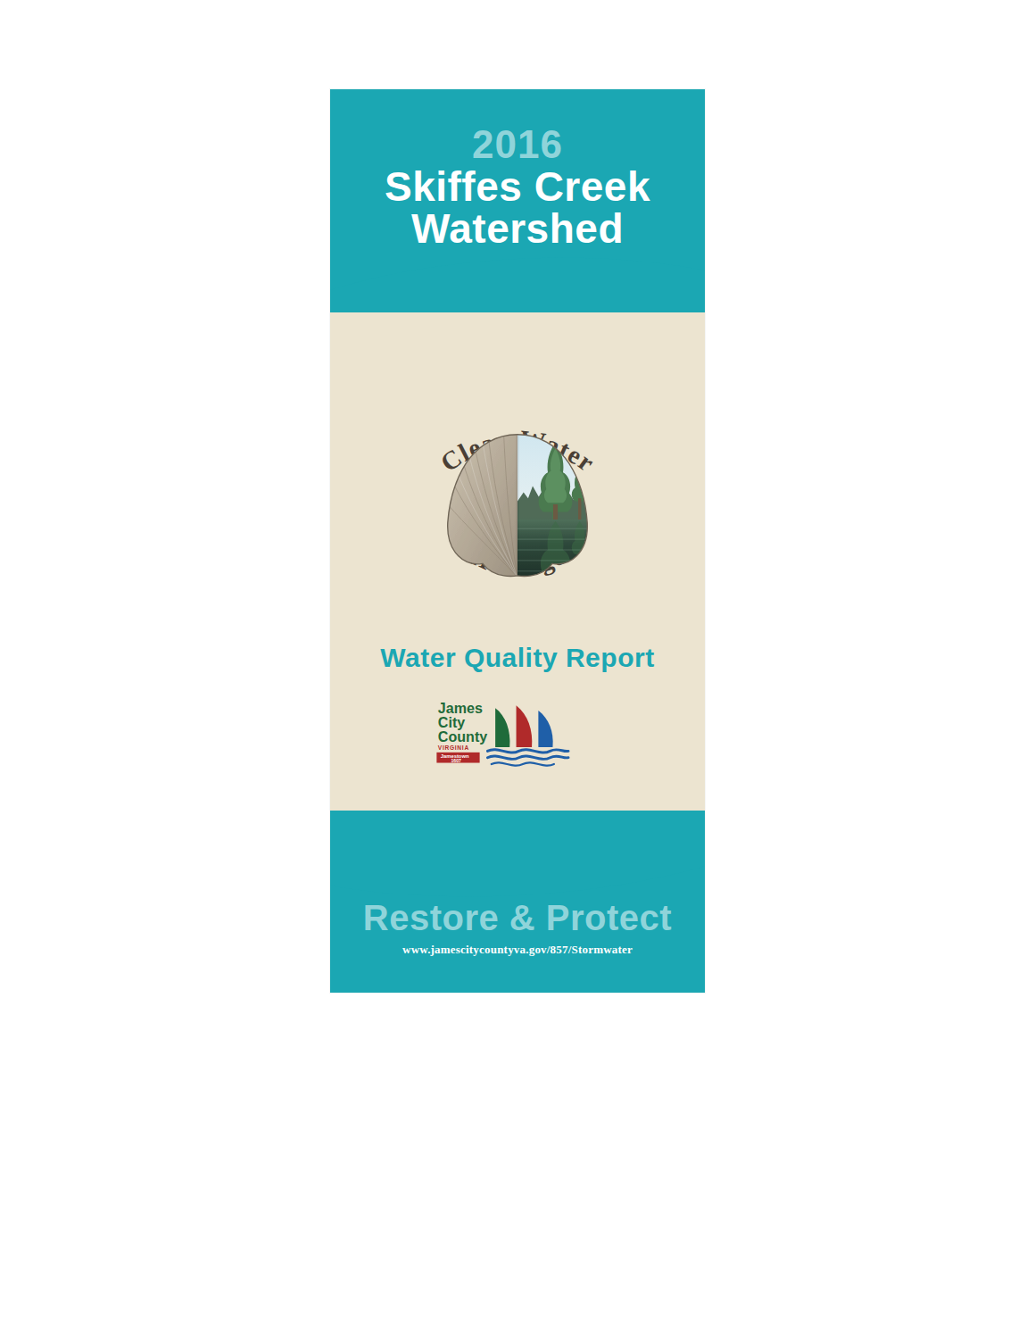2016
Skiffes Creek
Watershed
Clean Water Heritage
Water Quality Report
James City County VIRGINIA Jamestown 1607
Restore & Protect
www.jamescitycountyva.gov/857/Stormwater